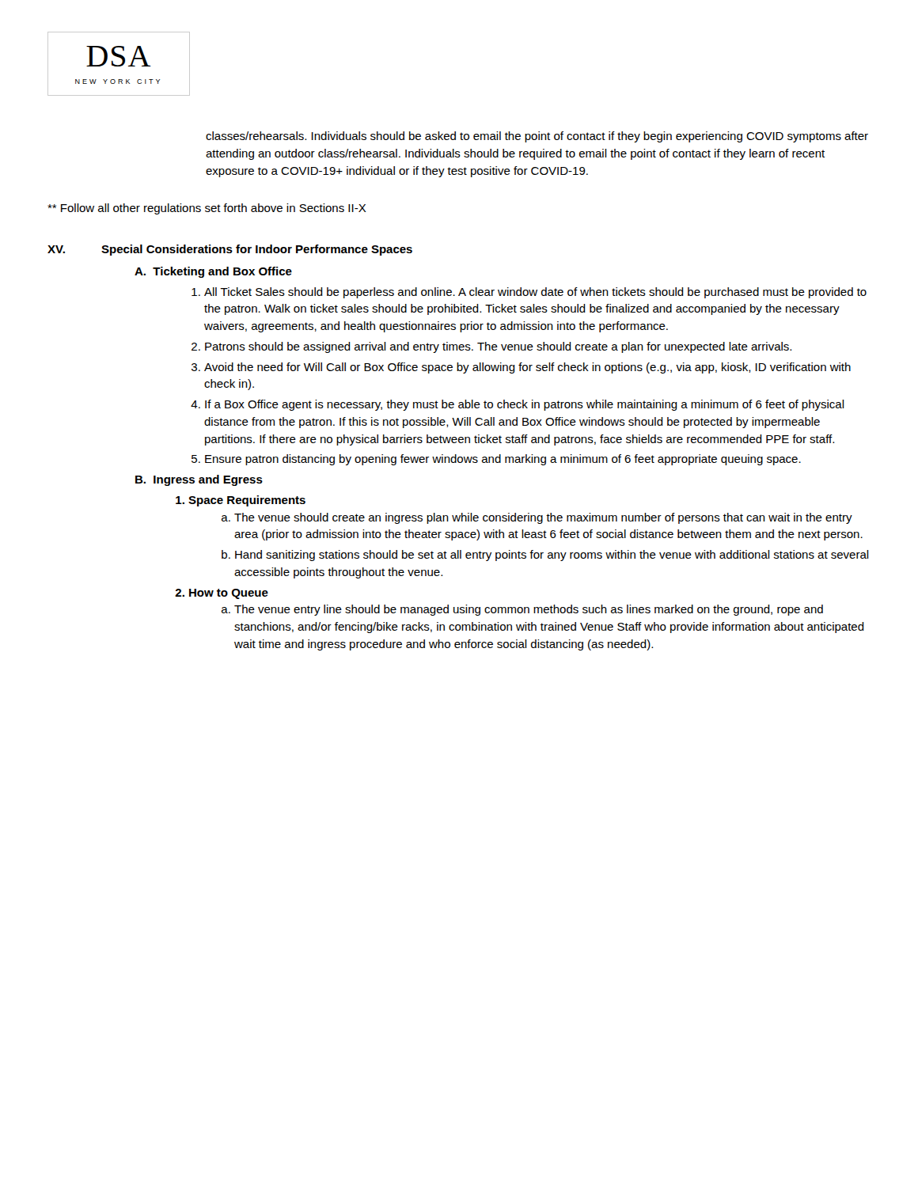DSA
NEW YORK CITY
classes/rehearsals. Individuals should be asked to email the point of contact if they begin experiencing COVID symptoms after attending an outdoor class/rehearsal. Individuals should be required to email the point of contact if they learn of recent exposure to a COVID-19+ individual or if they test positive for COVID-19.
** Follow all other regulations set forth above in Sections II-X
XV. Special Considerations for Indoor Performance Spaces
A. Ticketing and Box Office
All Ticket Sales should be paperless and online. A clear window date of when tickets should be purchased must be provided to the patron. Walk on ticket sales should be prohibited. Ticket sales should be finalized and accompanied by the necessary waivers, agreements, and health questionnaires prior to admission into the performance.
Patrons should be assigned arrival and entry times. The venue should create a plan for unexpected late arrivals.
Avoid the need for Will Call or Box Office space by allowing for self check in options (e.g., via app, kiosk, ID verification with check in).
If a Box Office agent is necessary, they must be able to check in patrons while maintaining a minimum of 6 feet of physical distance from the patron. If this is not possible, Will Call and Box Office windows should be protected by impermeable partitions. If there are no physical barriers between ticket staff and patrons, face shields are recommended PPE for staff.
Ensure patron distancing by opening fewer windows and marking a minimum of 6 feet appropriate queuing space.
B. Ingress and Egress
Space Requirements
The venue should create an ingress plan while considering the maximum number of persons that can wait in the entry area (prior to admission into the theater space) with at least 6 feet of social distance between them and the next person.
Hand sanitizing stations should be set at all entry points for any rooms within the venue with additional stations at several accessible points throughout the venue.
How to Queue
The venue entry line should be managed using common methods such as lines marked on the ground, rope and stanchions, and/or fencing/bike racks, in combination with trained Venue Staff who provide information about anticipated wait time and ingress procedure and who enforce social distancing (as needed).